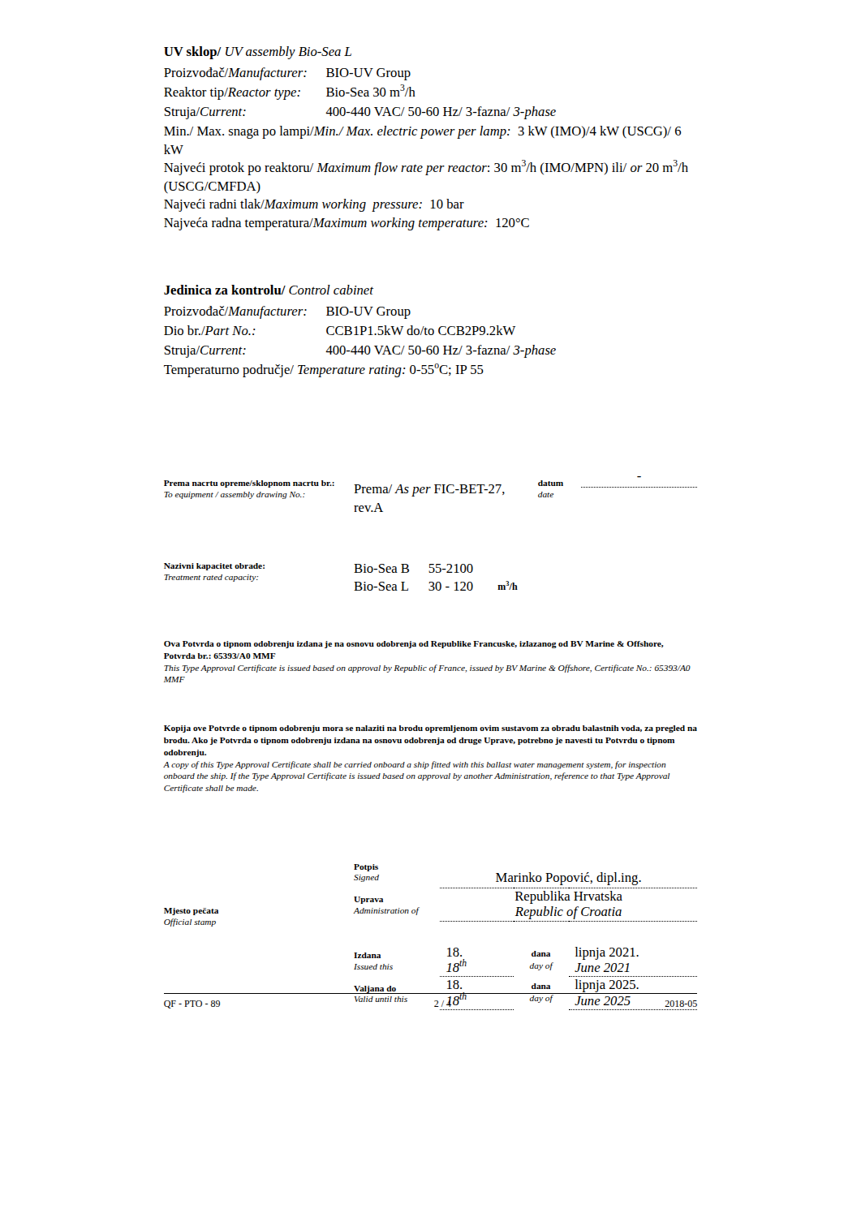UV sklop/ UV assembly Bio-Sea L
| Proizvođač/ Manufacturer: | BIO-UV Group |
| Reaktor tip/ Reactor type: | Bio-Sea 30 m 3 /h |
| Struja/ Current: | 400-440 VAC/ 50-60 Hz/ 3-fazna/ 3-phase |
Min./ Max. snaga po lampi/Min./ Max. electric power per lamp: 3 kW (IMO)/4 kW (USCG)/ 6 kW
Najveći protok po reaktoru/ Maximum flow rate per reactor: 30 m3/h (IMO/MPN) ili/ or 20 m3/h (USCG/CMFDA)
Najveći radni tlak/Maximum working pressure: 10 bar
Najveća radna temperatura/Maximum working temperature: 120°C
Jedinica za kontrolu/ Control cabinet
| Proizvođač/ Manufacturer: | BIO-UV Group |
| Dio br./ Part No.: | CCB1P1.5kW do/to CCB2P9.2kW |
| Struja/ Current: | 400-440 VAC/ 50-60 Hz/ 3-fazna/ 3-phase |
Temperaturno područje/ Temperature rating: 0-55oC; IP 55
Prema nacrtu opreme/sklopnom nacrtu br.:
To equipment / assembly drawing No.:
Prema/ As per FIC-BET-27, rev.A
datum
date
-
Nazivni kapacitet obrade:
Treatment rated capacity:
| Bio-Sea B | 55-2100 |
| Bio-Sea L | 30 - 120 |
m3/h
Ova Potvrda o tipnom odobrenju izdana je na osnovu odobrenja od Republike Francuske, izlazanog od BV Marine & Offshore,
Potvrda br.: 65393/A0 MMF
This Type Approval Certificate is issued based on approval by Republic of France, issued by BV Marine & Offshore, Certificate No.: 65393/A0 MMF
Kopija ove Potvrde o tipnom odobrenju mora se nalaziti na brodu opremljenom ovim sustavom za obradu balastnih voda, za pregled na brodu. Ako je Potvrda o tipnom odobrenju izdana na osnovu odobrenja od druge Uprave, potrebno je navesti tu Potvrdu o tipnom odobrenju.
A copy of this Type Approval Certificate shall be carried onboard a ship fitted with this ballast water management system, for inspection onboard the ship. If the Type Approval Certificate is issued based on approval by another Administration, reference to that Type Approval Certificate shall be made.
Mjesto pečata
Official stamp
| Potpis Signed | Marinko Popović, dipl.ing. |
| Uprava Administration of | Republika Hrvatska Republic of Croatia |
| Izdana Issued this | 18. 18 th | dana day of | lipnja 2021. June 2021 |
| Valjana do Valid until this | 18. 18 th | dana day of | lipnja 2025. June 2025 |
QF - PTO - 89 2 / 4 2018-05